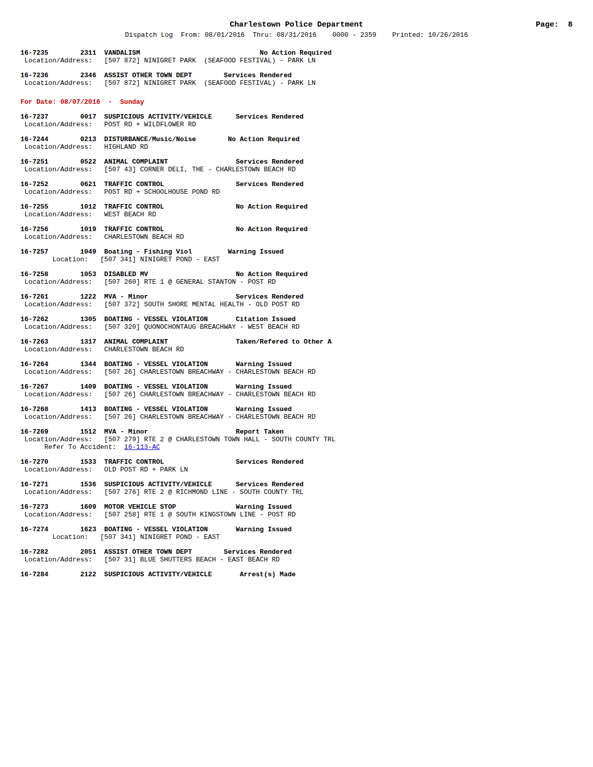Charlestown Police Department
Page: 8
Dispatch Log From: 08/01/2016 Thru: 08/31/2016 0000 - 2359 Printed: 10/26/2016
16-7235 2311 VANDALISM No Action Required
Location/Address: [507 872] NINIGRET PARK (SEAFOOD FESTIVAL) - PARK LN
16-7236 2346 ASSIST OTHER TOWN DEPT Services Rendered
Location/Address: [507 872] NINIGRET PARK (SEAFOOD FESTIVAL) - PARK LN
For Date: 08/07/2016 - Sunday
16-7237 0017 SUSPICIOUS ACTIVITY/VEHICLE Services Rendered
Location/Address: POST RD + WILDFLOWER RD
16-7244 0213 DISTURBANCE/Music/Noise No Action Required
Location/Address: HIGHLAND RD
16-7251 0522 ANIMAL COMPLAINT Services Rendered
Location/Address: [507 43] CORNER DELI, THE - CHARLESTOWN BEACH RD
16-7252 0621 TRAFFIC CONTROL Services Rendered
Location/Address: POST RD + SCHOOLHOUSE POND RD
16-7255 1012 TRAFFIC CONTROL No Action Required
Location/Address: WEST BEACH RD
16-7256 1019 TRAFFIC CONTROL No Action Required
Location/Address: CHARLESTOWN BEACH RD
16-7257 1049 Boating - Fishing Viol Warning Issued
Location: [507 341] NINIGRET POND - EAST
16-7258 1053 DISABLED MV No Action Required
Location/Address: [507 260] RTE 1 @ GENERAL STANTON - POST RD
16-7261 1222 MVA - Minor Services Rendered
Location/Address: [507 372] SOUTH SHORE MENTAL HEALTH - OLD POST RD
16-7262 1305 BOATING - VESSEL VIOLATION Citation Issued
Location/Address: [507 320] QUONOCHONTAUG BREACHWAY - WEST BEACH RD
16-7263 1317 ANIMAL COMPLAINT Taken/Refered to Other A
Location/Address: CHARLESTOWN BEACH RD
16-7264 1344 BOATING - VESSEL VIOLATION Warning Issued
Location/Address: [507 26] CHARLESTOWN BREACHWAY - CHARLESTOWN BEACH RD
16-7267 1409 BOATING - VESSEL VIOLATION Warning Issued
Location/Address: [507 26] CHARLESTOWN BREACHWAY - CHARLESTOWN BEACH RD
16-7268 1413 BOATING - VESSEL VIOLATION Warning Issued
Location/Address: [507 26] CHARLESTOWN BREACHWAY - CHARLESTOWN BEACH RD
16-7269 1512 MVA - Minor Report Taken
Location/Address: [507 279] RTE 2 @ CHARLESTOWN TOWN HALL - SOUTH COUNTY TRL
Refer To Accident: 16-113-AC
16-7270 1533 TRAFFIC CONTROL Services Rendered
Location/Address: OLD POST RD + PARK LN
16-7271 1536 SUSPICIOUS ACTIVITY/VEHICLE Services Rendered
Location/Address: [507 276] RTE 2 @ RICHMOND LINE - SOUTH COUNTY TRL
16-7273 1609 MOTOR VEHICLE STOP Warning Issued
Location/Address: [507 258] RTE 1 @ SOUTH KINGSTOWN LINE - POST RD
16-7274 1623 BOATING - VESSEL VIOLATION Warning Issued
Location: [507 341] NINIGRET POND - EAST
16-7282 2051 ASSIST OTHER TOWN DEPT Services Rendered
Location/Address: [507 31] BLUE SHUTTERS BEACH - EAST BEACH RD
16-7284 2122 SUSPICIOUS ACTIVITY/VEHICLE Arrest(s) Made